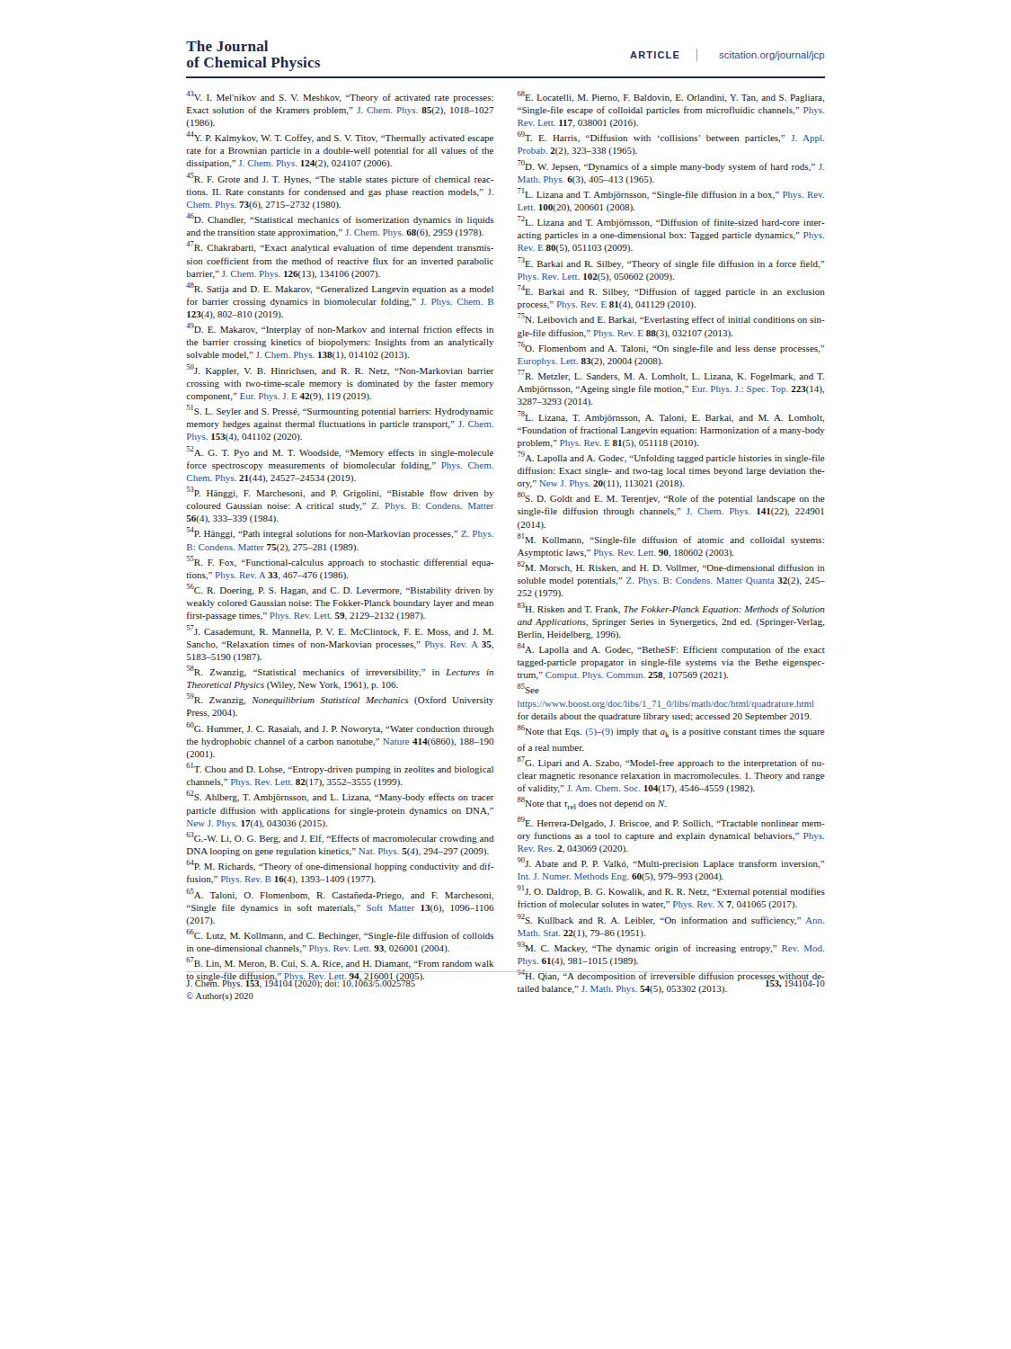The Journalof Chemical Physics
ARTICLE
scitation.org/journal/jcp
43V. I. Mel'nikov and S. V. Meshkov, “Theory of activated rate processes: Exact solution of the Kramers problem,” J. Chem. Phys. 85(2), 1018–1027 (1986).
44Y. P. Kalmykov, W. T. Coffey, and S. V. Titov, “Thermally activated escape rate for a Brownian particle in a double-well potential for all values of the dissipation,” J. Chem. Phys. 124(2), 024107 (2006).
45R. F. Grote and J. T. Hynes, “The stable states picture of chemical reactions. II. Rate constants for condensed and gas phase reaction models,” J. Chem. Phys. 73(6), 2715–2732 (1980).
46D. Chandler, “Statistical mechanics of isomerization dynamics in liquids and the transition state approximation,” J. Chem. Phys. 68(6), 2959 (1978).
47R. Chakrabarti, “Exact analytical evaluation of time dependent transmission coefficient from the method of reactive flux for an inverted parabolic barrier,” J. Chem. Phys. 126(13), 134106 (2007).
48R. Satija and D. E. Makarov, “Generalized Langevin equation as a model for barrier crossing dynamics in biomolecular folding,” J. Phys. Chem. B 123(4), 802–810 (2019).
49D. E. Makarov, “Interplay of non-Markov and internal friction effects in the barrier crossing kinetics of biopolymers: Insights from an analytically solvable model,” J. Chem. Phys. 138(1), 014102 (2013).
50J. Kappler, V. B. Hinrichsen, and R. R. Netz, “Non-Markovian barrier crossing with two-time-scale memory is dominated by the faster memory component,” Eur. Phys. J. E 42(9), 119 (2019).
51S. L. Seyler and S. Pressé, “Surmounting potential barriers: Hydrodynamic memory hedges against thermal fluctuations in particle transport,” J. Chem. Phys. 153(4), 041102 (2020).
52A. G. T. Pyo and M. T. Woodside, “Memory effects in single-molecule force spectroscopy measurements of biomolecular folding,” Phys. Chem. Chem. Phys. 21(44), 24527–24534 (2019).
53P. Hänggi, F. Marchesoni, and P. Grigolini, “Bistable flow driven by coloured Gaussian noise: A critical study,” Z. Phys. B: Condens. Matter 56(4), 333–339 (1984).
54P. Hänggi, “Path integral solutions for non-Markovian processes,” Z. Phys. B: Condens. Matter 75(2), 275–281 (1989).
55R. F. Fox, “Functional-calculus approach to stochastic differential equations,” Phys. Rev. A 33, 467–476 (1986).
56C. R. Doering, P. S. Hagan, and C. D. Levermore, “Bistability driven by weakly colored Gaussian noise: The Fokker-Planck boundary layer and mean first-passage times,” Phys. Rev. Lett. 59, 2129–2132 (1987).
57J. Casademunt, R. Mannella, P. V. E. McClintock, F. E. Moss, and J. M. Sancho, “Relaxation times of non-Markovian processes,” Phys. Rev. A 35, 5183–5190 (1987).
58R. Zwanzig, “Statistical mechanics of irreversibility,” in Lectures in Theoretical Physics (Wiley, New York, 1961), p. 106.
59R. Zwanzig, Nonequilibrium Statistical Mechanics (Oxford University Press, 2004).
60G. Hummer, J. C. Rasaiah, and J. P. Noworyta, “Water conduction through the hydrophobic channel of a carbon nanotube,” Nature 414(6860), 188–190 (2001).
61T. Chou and D. Lohse, “Entropy-driven pumping in zeolites and biological channels,” Phys. Rev. Lett. 82(17), 3552–3555 (1999).
62S. Ahlberg, T. Ambjörnsson, and L. Lizana, “Many-body effects on tracer particle diffusion with applications for single-protein dynamics on DNA,” New J. Phys. 17(4), 043036 (2015).
63G.-W. Li, O. G. Berg, and J. Elf, “Effects of macromolecular crowding and DNA looping on gene regulation kinetics,” Nat. Phys. 5(4), 294–297 (2009).
64P. M. Richards, “Theory of one-dimensional hopping conductivity and diffusion,” Phys. Rev. B 16(4), 1393–1409 (1977).
65A. Taloni, O. Flomenbom, R. Castañeda-Priego, and F. Marchesoni, “Single file dynamics in soft materials,” Soft Matter 13(6), 1096–1106 (2017).
66C. Lutz, M. Kollmann, and C. Bechinger, “Single-file diffusion of colloids in one-dimensional channels,” Phys. Rev. Lett. 93, 026001 (2004).
67B. Lin, M. Meron, B. Cui, S. A. Rice, and H. Diamant, “From random walk to single-file diffusion,” Phys. Rev. Lett. 94, 216001 (2005).
68E. Locatelli, M. Pierno, F. Baldovin, E. Orlandini, Y. Tan, and S. Pagliara, “Single-file escape of colloidal particles from microfluidic channels,” Phys. Rev. Lett. 117, 038001 (2016).
69T. E. Harris, “Diffusion with ‘collisions’ between particles,” J. Appl. Probab. 2(2), 323–338 (1965).
70D. W. Jepsen, “Dynamics of a simple many-body system of hard rods,” J. Math. Phys. 6(3), 405–413 (1965).
71L. Lizana and T. Ambjörnsson, “Single-file diffusion in a box,” Phys. Rev. Lett. 100(20), 200601 (2008).
72L. Lizana and T. Ambjörnsson, “Diffusion of finite-sized hard-core interacting particles in a one-dimensional box: Tagged particle dynamics,” Phys. Rev. E 80(5), 051103 (2009).
73E. Barkai and R. Silbey, “Theory of single file diffusion in a force field,” Phys. Rev. Lett. 102(5), 050602 (2009).
74E. Barkai and R. Silbey, “Diffusion of tagged particle in an exclusion process,” Phys. Rev. E 81(4), 041129 (2010).
75N. Leibovich and E. Barkai, “Everlasting effect of initial conditions on single-file diffusion,” Phys. Rev. E 88(3), 032107 (2013).
76O. Flomenbom and A. Taloni, “On single-file and less dense processes,” Europhys. Lett. 83(2), 20004 (2008).
77R. Metzler, L. Sanders, M. A. Lomholt, L. Lizana, K. Fogelmark, and T. Ambjörnsson, “Ageing single file motion,” Eur. Phys. J.: Spec. Top. 223(14), 3287–3293 (2014).
78L. Lizana, T. Ambjörnsson, A. Taloni, E. Barkai, and M. A. Lomholt, “Foundation of fractional Langevin equation: Harmonization of a many-body problem,” Phys. Rev. E 81(5), 051118 (2010).
79A. Lapolla and A. Godec, “Unfolding tagged particle histories in single-file diffusion: Exact single- and two-tag local times beyond large deviation theory,” New J. Phys. 20(11), 113021 (2018).
80S. D. Goldt and E. M. Terentjev, “Role of the potential landscape on the single-file diffusion through channels,” J. Chem. Phys. 141(22), 224901 (2014).
81M. Kollmann, “Single-file diffusion of atomic and colloidal systems: Asymptotic laws,” Phys. Rev. Lett. 90, 180602 (2003).
82M. Morsch, H. Risken, and H. D. Vollmer, “One-dimensional diffusion in soluble model potentials,” Z. Phys. B: Condens. Matter Quanta 32(2), 245–252 (1979).
83H. Risken and T. Frank, The Fokker-Planck Equation: Methods of Solution and Applications, Springer Series in Synergetics, 2nd ed. (Springer-Verlag, Berlin, Heidelberg, 1996).
84A. Lapolla and A. Godec, “BetheSF: Efficient computation of the exact tagged-particle propagator in single-file systems via the Bethe eigenspectrum,” Comput. Phys. Commun. 258, 107569 (2021).
85See https://www.boost.org/doc/libs/1_71_0/libs/math/doc/html/quadrature.html for details about the quadrature library used; accessed 20 September 2019.
86Note that Eqs. (5)–(9) imply that ak is a positive constant times the square of a real number.
87G. Lipari and A. Szabo, “Model-free approach to the interpretation of nuclear magnetic resonance relaxation in macromolecules. 1. Theory and range of validity,” J. Am. Chem. Soc. 104(17), 4546–4559 (1982).
88Note that τrel does not depend on N.
89E. Herrera-Delgado, J. Briscoe, and P. Sollich, “Tractable nonlinear memory functions as a tool to capture and explain dynamical behaviors,” Phys. Rev. Res. 2, 043069 (2020).
90J. Abate and P. P. Valkó, “Multi-precision Laplace transform inversion,” Int. J. Numer. Methods Eng. 60(5), 979–993 (2004).
91J. O. Daldrop, B. G. Kowalik, and R. R. Netz, “External potential modifies friction of molecular solutes in water,” Phys. Rev. X 7, 041065 (2017).
92S. Kullback and R. A. Leibler, “On information and sufficiency,” Ann. Math. Stat. 22(1), 79–86 (1951).
93M. C. Mackey, “The dynamic origin of increasing entropy,” Rev. Mod. Phys. 61(4), 981–1015 (1989).
94H. Qian, “A decomposition of irreversible diffusion processes without detailed balance,” J. Math. Phys. 54(5), 053302 (2013).
J. Chem. Phys. 153, 194104 (2020); doi: 10.1063/5.0025785 © Author(s) 2020
153, 194104-10